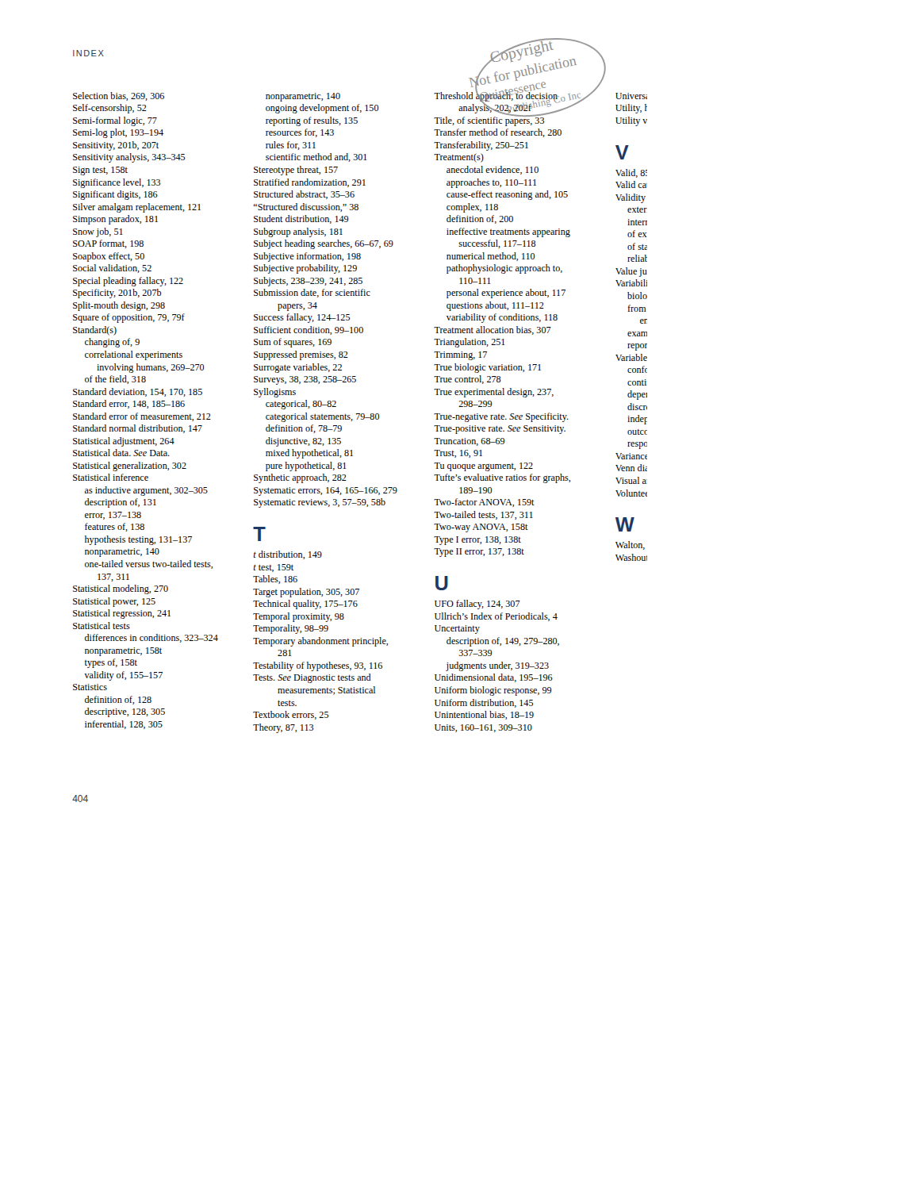INDEX
Copyright
Not for publication
Quintessence
Publishing Co Inc
Selection bias, 269, 306
Self-censorship, 52
Semi-formal logic, 77
Semi-log plot, 193–194
Sensitivity, 201b, 207t
Sensitivity analysis, 343–345
Sign test, 158t
Significance level, 133
Significant digits, 186
Silver amalgam replacement, 121
Simpson paradox, 181
Snow job, 51
SOAP format, 198
Soapbox effect, 50
Social validation, 52
Special pleading fallacy, 122
Specificity, 201b, 207b
Split-mouth design, 298
Square of opposition, 79, 79f
Standard(s)
changing of, 9
correlational experiments
involving humans, 269–270
of the field, 318
Standard deviation, 154, 170, 185
Standard error, 148, 185–186
Standard error of measurement, 212
Standard normal distribution, 147
Statistical adjustment, 264
Statistical data. See Data.
Statistical generalization, 302
Statistical inference
as inductive argument, 302–305
description of, 131
error, 137–138
features of, 138
hypothesis testing, 131–137
nonparametric, 140
one-tailed versus two-tailed tests,
137, 311
Statistical modeling, 270
Statistical power, 125
Statistical regression, 241
Statistical tests
differences in conditions, 323–324
nonparametric, 158t
types of, 158t
validity of, 155–157
Statistics
definition of, 128
descriptive, 128, 305
inferential, 128, 305
nonparametric, 140
ongoing development of, 150
reporting of results, 135
resources for, 143
rules for, 311
scientific method and, 301
Stereotype threat, 157
Stratified randomization, 291
Structured abstract, 35–36
“Structured discussion,” 38
Student distribution, 149
Subgroup analysis, 181
Subject heading searches, 66–67, 69
Subjective information, 198
Subjective probability, 129
Subjects, 238–239, 241, 285
Submission date, for scientific
papers, 34
Success fallacy, 124–125
Sufficient condition, 99–100
Sum of squares, 169
Suppressed premises, 82
Surrogate variables, 22
Surveys, 38, 238, 258–265
Syllogisms
categorical, 80–82
categorical statements, 79–80
definition of, 78–79
disjunctive, 82, 135
mixed hypothetical, 81
pure hypothetical, 81
Synthetic approach, 282
Systematic errors, 164, 165–166, 279
Systematic reviews, 3, 57–59, 58b
T
t distribution, 149
t test, 159t
Tables, 186
Target population, 305, 307
Technical quality, 175–176
Temporal proximity, 98
Temporality, 98–99
Temporary abandonment principle,
281
Testability of hypotheses, 93, 116
Tests. See Diagnostic tests and
measurements; Statistical
tests.
Textbook errors, 25
Theory, 87, 113
Threshold approach, to decision
analysis, 202, 202f
Title, of scientific papers, 33
Transfer method of research, 280
Transferability, 250–251
Treatment(s)
anecdotal evidence, 110
approaches to, 110–111
cause-effect reasoning and, 105
complex, 118
definition of, 200
ineffective treatments appearing
successful, 117–118
numerical method, 110
pathophysiologic approach to,
110–111
personal experience about, 117
questions about, 111–112
variability of conditions, 118
Treatment allocation bias, 307
Triangulation, 251
Trimming, 17
True biologic variation, 171
True control, 278
True experimental design, 237,
298–299
True-negative rate. See Specificity.
True-positive rate. See Sensitivity.
Truncation, 68–69
Trust, 16, 91
Tu quoque argument, 122
Tufte’s evaluative ratios for graphs,
189–190
Two-factor ANOVA, 159t
Two-tailed tests, 137, 311
Two-way ANOVA, 158t
Type I error, 138, 138t
Type II error, 137, 138t
U
UFO fallacy, 124, 307
Ullrich’s Index of Periodicals, 4
Uncertainty
description of, 149, 279–280,
337–339
judgments under, 319–323
Unidimensional data, 195–196
Uniform biologic response, 99
Uniform distribution, 145
Unintentional bias, 18–19
Units, 160–161, 309–310
Universalism, 14
Utility, health-state, 340–341
Utility value, expected, 341–344, 349
V
Valid, 85
Valid categorical syllogism, 80
Validity
external, 242–244, 298
internal. See Internal validity.
of experiments, 280
of statistical tests, 155–157
reliability and, 207, 208f, 213
Value judgments, 339
Variability
biologic, 154, 208
from examination equipment and
environment, 208
examiner, 209–214
reporting, 208–209
Variables
confounding, 101, 260, 263
continuous, 145
dependent, 274–275
discrete, 130, 145
independent, 274–275
outcome, 263
response, 263
Variances, 154, 171
Venn diagram, 129, 130f
Visual analog scale, 340f, 340–341
Volunteer bias, 306
W
Walton, Douglas, 77, 87
Washout period, 298
404